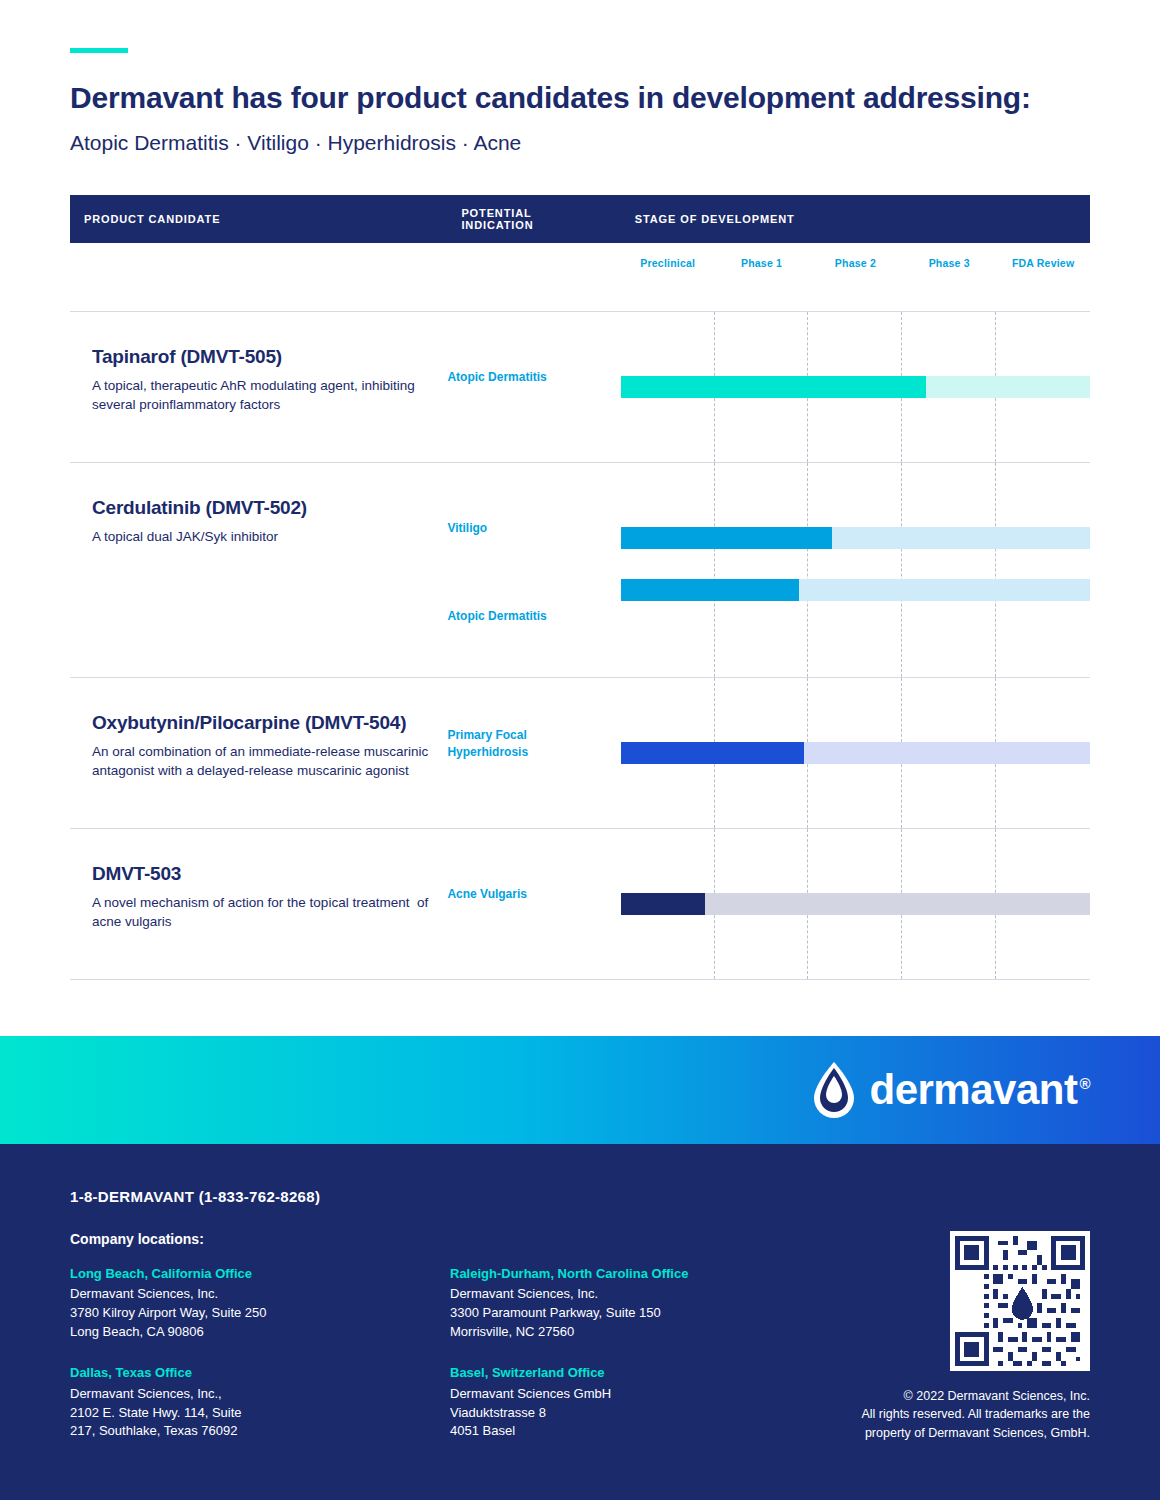Dermavant has four product candidates in development addressing:
Atopic Dermatitis · Vitiligo · Hyperhidrosis · Acne
| Product Candidate | Potential Indication | Stage of Development |
| --- | --- | --- |
| | | Preclinical Phase 1 Phase 2 Phase 3 FDA Review |
| Tapinarof (DMVT-505) A topical, therapeutic AhR modulating agent, inhibiting several proinflammatory factors | Atopic Dermatitis | |
| Cerdulatinib (DMVT-502) A topical dual JAK/Syk inhibitor | Vitiligo Atopic Dermatitis | |
| Oxybutynin/Pilocarpine (DMVT-504) An oral combination of an immediate-release muscarinic antagonist with a delayed-release muscarinic agonist | Primary Focal Hyperhidrosis | |
| DMVT-503 A novel mechanism of action for the topical treatment of acne vulgaris | Acne Vulgaris | |
dermavant®
1-8-DERMAVANT (1-833-762-8268)
Company locations:
Long Beach, California Office Dermavant Sciences, Inc.
3780 Kilroy Airport Way, Suite 250
Long Beach, CA 90806
Dallas, Texas Office Dermavant Sciences, Inc.,
2102 E. State Hwy. 114, Suite
217, Southlake, Texas 76092
Raleigh-Durham, North Carolina Office Dermavant Sciences, Inc.
3300 Paramount Parkway, Suite 150
Morrisville, NC 27560
Basel, Switzerland Office Dermavant Sciences GmbH
Viaduktstrasse 8
4051 Basel
© 2022 Dermavant Sciences, Inc.
All rights reserved. All trademarks are the
property of Dermavant Sciences, GmbH.